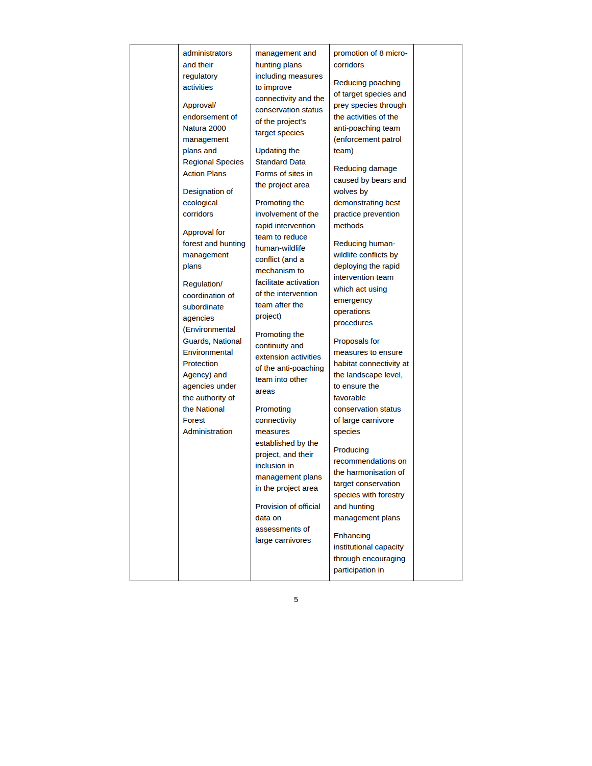| | administrators and their regulatory activities Approval/ endorsement of Natura 2000 management plans and Regional Species Action Plans Designation of ecological corridors Approval for forest and hunting management plans Regulation/ coordination of subordinate agencies (Environmental Guards, National Environmental Protection Agency) and agencies under the authority of the National Forest Administration | management and hunting plans including measures to improve connectivity and the conservation status of the project’s target species Updating the Standard Data Forms of sites in the project area Promoting the involvement of the rapid intervention team to reduce human-wildlife conflict (and a mechanism to facilitate activation of the intervention team after the project) Promoting the continuity and extension activities of the anti-poaching team into other areas Promoting connectivity measures established by the project, and their inclusion in management plans in the project area Provision of official data on assessments of large carnivores | promotion of 8 micro-corridors Reducing poaching of target species and prey species through the activities of the anti-poaching team (enforcement patrol team) Reducing damage caused by bears and wolves by demonstrating best practice prevention methods Reducing human-wildlife conflicts by deploying the rapid intervention team which act using emergency operations procedures Proposals for measures to ensure habitat connectivity at the landscape level, to ensure the favorable conservation status of large carnivore species Producing recommendations on the harmonisation of target conservation species with forestry and hunting management plans Enhancing institutional capacity through encouraging participation in | |
5